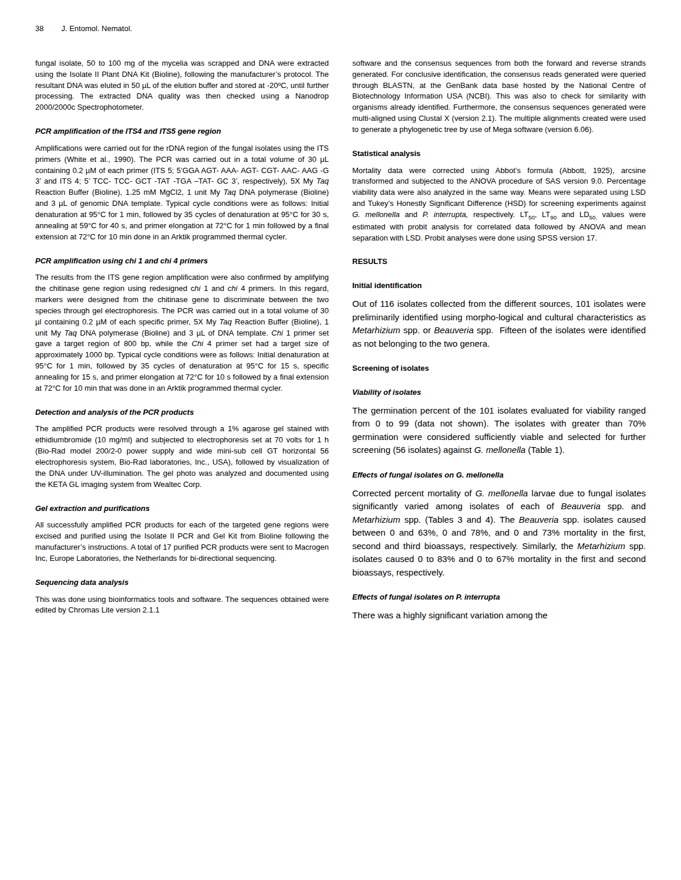38 J. Entomol. Nematol.
fungal isolate, 50 to 100 mg of the mycelia was scrapped and DNA were extracted using the Isolate II Plant DNA Kit (Bioline), following the manufacturer’s protocol. The resultant DNA was eluted in 50 µL of the elution buffer and stored at -20ºC, until further processing. The extracted DNA quality was then checked using a Nanodrop 2000/2000c Spectrophotometer.
PCR amplification of the ITS4 and ITS5 gene region
Amplifications were carried out for the rDNA region of the fungal isolates using the ITS primers (White et al., 1990). The PCR was carried out in a total volume of 30 µL containing 0.2 µM of each primer (ITS 5; 5’GGA AGT- AAA- AGT- CGT- AAC- AAG -G 3’ and ITS 4; 5’ TCC- TCC- GCT -TAT -TGA –TAT- GC 3’, respectively), 5X My Taq Reaction Buffer (Bioline), 1.25 mM MgCl2, 1 unit My Taq DNA polymerase (Bioline) and 3 µL of genomic DNA template. Typical cycle conditions were as follows: Initial denaturation at 95°C for 1 min, followed by 35 cycles of denaturation at 95°C for 30 s, annealing at 59°C for 40 s, and primer elongation at 72°C for 1 min followed by a final extension at 72°C for 10 min done in an Arktik programmed thermal cycler.
PCR amplification using chi 1 and chi 4 primers
The results from the ITS gene region amplification were also confirmed by amplifying the chitinase gene region using redesigned chi 1 and chi 4 primers. In this regard, markers were designed from the chitinase gene to discriminate between the two species through gel electrophoresis. The PCR was carried out in a total volume of 30 µl containing 0.2 µM of each specific primer, 5X My Taq Reaction Buffer (Bioline), 1 unit My Taq DNA polymerase (Bioline) and 3 µL of DNA template. Chi 1 primer set gave a target region of 800 bp, while the Chi 4 primer set had a target size of approximately 1000 bp. Typical cycle conditions were as follows: Initial denaturation at 95°C for 1 min, followed by 35 cycles of denaturation at 95°C for 15 s, specific annealing for 15 s, and primer elongation at 72°C for 10 s followed by a final extension at 72°C for 10 min that was done in an Arktik programmed thermal cycler.
Detection and analysis of the PCR products
The amplified PCR products were resolved through a 1% agarose gel stained with ethidiumbromide (10 mg/ml) and subjected to electrophoresis set at 70 volts for 1 h (Bio-Rad model 200/2-0 power supply and wide mini-sub cell GT horizontal 56 electrophoresis system, Bio-Rad laboratories, Inc., USA), followed by visualization of the DNA under UV-illumination. The gel photo was analyzed and documented using the KETA GL imaging system from Wealtec Corp.
Gel extraction and purifications
All successfully amplified PCR products for each of the targeted gene regions were excised and purified using the Isolate II PCR and Gel Kit from Bioline following the manufacturer’s instructions. A total of 17 purified PCR products were sent to Macrogen Inc, Europe Laboratories, the Netherlands for bi-directional sequencing.
Sequencing data analysis
This was done using bioinformatics tools and software. The sequences obtained were edited by Chromas Lite version 2.1.1
software and the consensus sequences from both the forward and reverse strands generated. For conclusive identification, the consensus reads generated were queried through BLASTN, at the GenBank data base hosted by the National Centre of Biotechnology Information USA (NCBI). This was also to check for similarity with organisms already identified. Furthermore, the consensus sequences generated were multi-aligned using Clustal X (version 2.1). The multiple alignments created were used to generate a phylogenetic tree by use of Mega software (version 6.06).
Statistical analysis
Mortality data were corrected using Abbot’s formula (Abbott, 1925), arcsine transformed and subjected to the ANOVA procedure of SAS version 9.0. Percentage viability data were also analyzed in the same way. Means were separated using LSD and Tukey’s Honestly Significant Difference (HSD) for screening experiments against G. mellonella and P. interrupta, respectively. LT50, LT90 and LD50, values were estimated with probit analysis for correlated data followed by ANOVA and mean separation with LSD. Probit analyses were done using SPSS version 17.
RESULTS
Initial identification
Out of 116 isolates collected from the different sources, 101 isolates were preliminarily identified using morpho-logical and cultural characteristics as Metarhizium spp. or Beauveria spp. Fifteen of the isolates were identified as not belonging to the two genera.
Screening of isolates
Viability of isolates
The germination percent of the 101 isolates evaluated for viability ranged from 0 to 99 (data not shown). The isolates with greater than 70% germination were considered sufficiently viable and selected for further screening (56 isolates) against G. mellonella (Table 1).
Effects of fungal isolates on G. mellonella
Corrected percent mortality of G. mellonella larvae due to fungal isolates significantly varied among isolates of each of Beauveria spp. and Metarhizium spp. (Tables 3 and 4). The Beauveria spp. isolates caused between 0 and 63%, 0 and 78%, and 0 and 73% mortality in the first, second and third bioassays, respectively. Similarly, the Metarhizium spp. isolates caused 0 to 83% and 0 to 67% mortality in the first and second bioassays, respectively.
Effects of fungal isolates on P. interrupta
There was a highly significant variation among the